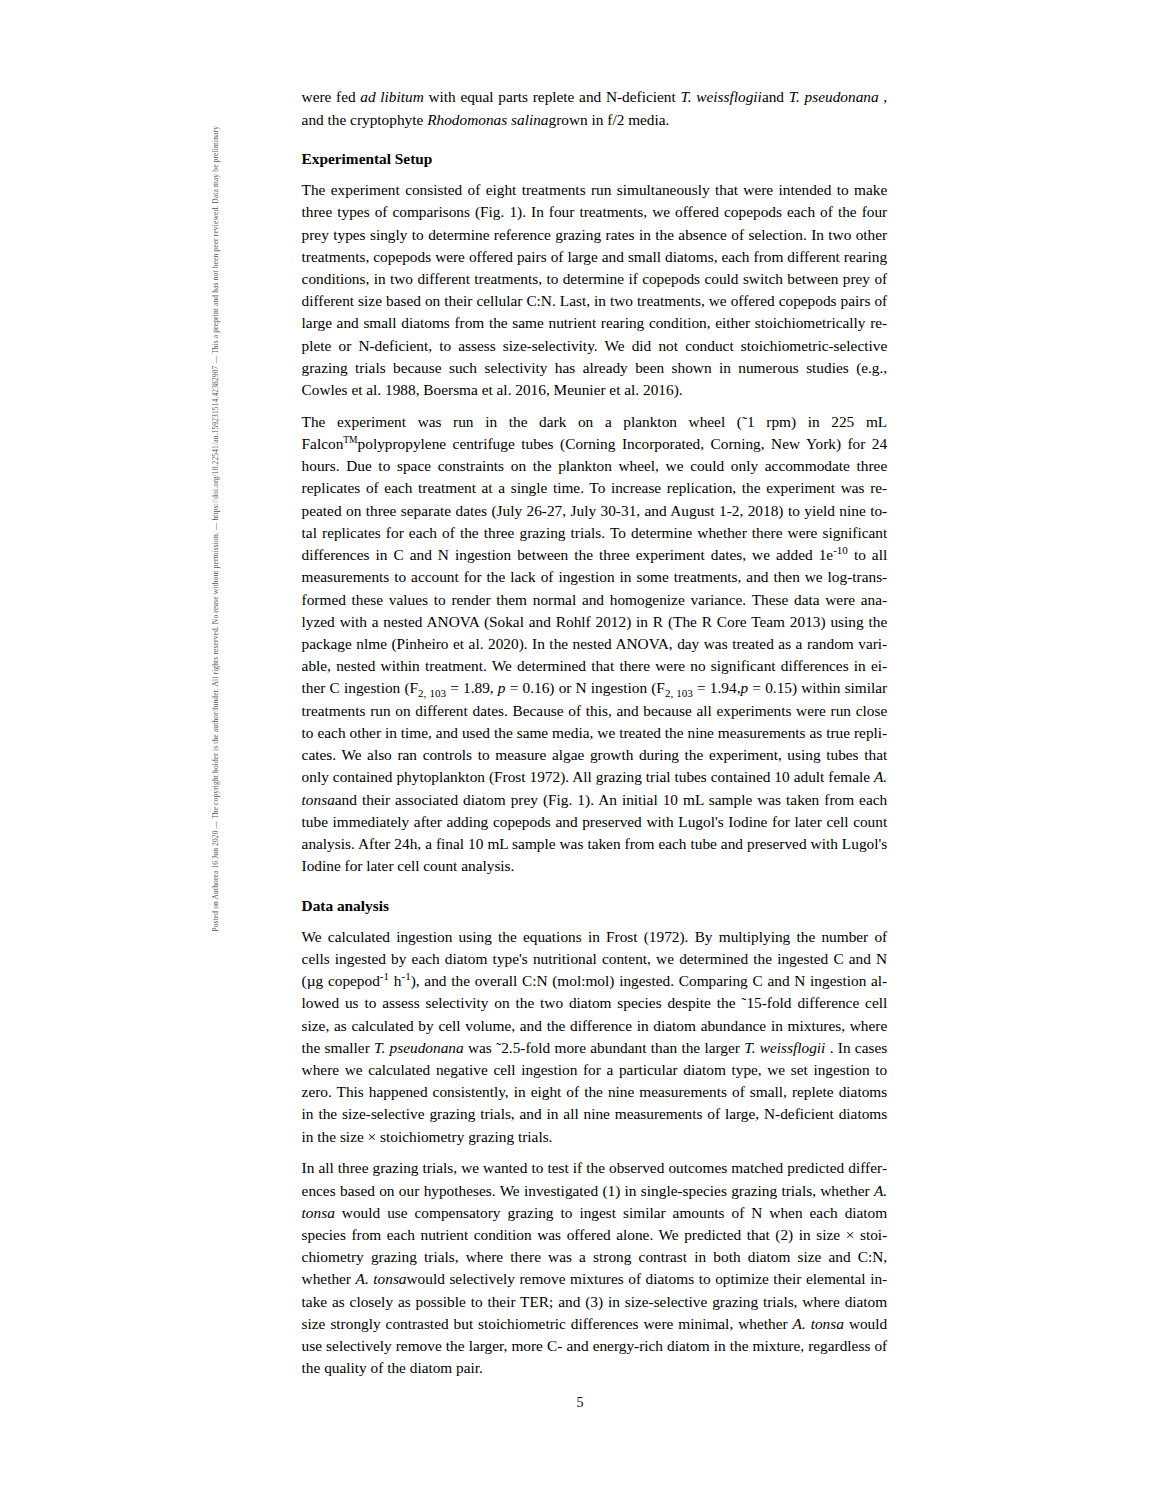Posted on Authorea 16 Jun 2020 — The copyright holder is the author/funder. All rights reserved. No reuse without permission. — https://doi.org/10.22541/au.159231514.42382907 — This a preprint and has not been peer reviewed. Data may be preliminary
were fed ad libitum with equal parts replete and N-deficient T. weissflogiiand T. pseudonana , and the cryptophyte Rhodomonas salinagrown in f/2 media.
Experimental Setup
The experiment consisted of eight treatments run simultaneously that were intended to make three types of comparisons (Fig. 1). In four treatments, we offered copepods each of the four prey types singly to determine reference grazing rates in the absence of selection. In two other treatments, copepods were offered pairs of large and small diatoms, each from different rearing conditions, in two different treatments, to determine if copepods could switch between prey of different size based on their cellular C:N. Last, in two treatments, we offered copepods pairs of large and small diatoms from the same nutrient rearing condition, either stoichiometrically replete or N-deficient, to assess size-selectivity. We did not conduct stoichiometric-selective grazing trials because such selectivity has already been shown in numerous studies (e.g., Cowles et al. 1988, Boersma et al. 2016, Meunier et al. 2016).
The experiment was run in the dark on a plankton wheel (˜1 rpm) in 225 mL FalconTMpolypropylene centrifuge tubes (Corning Incorporated, Corning, New York) for 24 hours. Due to space constraints on the plankton wheel, we could only accommodate three replicates of each treatment at a single time. To increase replication, the experiment was repeated on three separate dates (July 26-27, July 30-31, and August 1-2, 2018) to yield nine total replicates for each of the three grazing trials. To determine whether there were significant differences in C and N ingestion between the three experiment dates, we added 1e-10 to all measurements to account for the lack of ingestion in some treatments, and then we log-transformed these values to render them normal and homogenize variance. These data were analyzed with a nested ANOVA (Sokal and Rohlf 2012) in R (The R Core Team 2013) using the package nlme (Pinheiro et al. 2020). In the nested ANOVA, day was treated as a random variable, nested within treatment. We determined that there were no significant differences in either C ingestion (F2, 103 = 1.89, p = 0.16) or N ingestion (F2, 103 = 1.94,p = 0.15) within similar treatments run on different dates. Because of this, and because all experiments were run close to each other in time, and used the same media, we treated the nine measurements as true replicates. We also ran controls to measure algae growth during the experiment, using tubes that only contained phytoplankton (Frost 1972). All grazing trial tubes contained 10 adult female A. tonsaand their associated diatom prey (Fig. 1). An initial 10 mL sample was taken from each tube immediately after adding copepods and preserved with Lugol's Iodine for later cell count analysis. After 24h, a final 10 mL sample was taken from each tube and preserved with Lugol's Iodine for later cell count analysis.
Data analysis
We calculated ingestion using the equations in Frost (1972). By multiplying the number of cells ingested by each diatom type's nutritional content, we determined the ingested C and N (µg copepod-1 h-1), and the overall C:N (mol:mol) ingested. Comparing C and N ingestion allowed us to assess selectivity on the two diatom species despite the ˜15-fold difference cell size, as calculated by cell volume, and the difference in diatom abundance in mixtures, where the smaller T. pseudonana was ˜2.5-fold more abundant than the larger T. weissflogii . In cases where we calculated negative cell ingestion for a particular diatom type, we set ingestion to zero. This happened consistently, in eight of the nine measurements of small, replete diatoms in the size-selective grazing trials, and in all nine measurements of large, N-deficient diatoms in the size × stoichiometry grazing trials.
In all three grazing trials, we wanted to test if the observed outcomes matched predicted differences based on our hypotheses. We investigated (1) in single-species grazing trials, whether A. tonsa would use compensatory grazing to ingest similar amounts of N when each diatom species from each nutrient condition was offered alone. We predicted that (2) in size × stoichiometry grazing trials, where there was a strong contrast in both diatom size and C:N, whether A. tonsawould selectively remove mixtures of diatoms to optimize their elemental intake as closely as possible to their TER; and (3) in size-selective grazing trials, where diatom size strongly contrasted but stoichiometric differences were minimal, whether A. tonsa would use selectively remove the larger, more C- and energy-rich diatom in the mixture, regardless of the quality of the diatom pair.
5